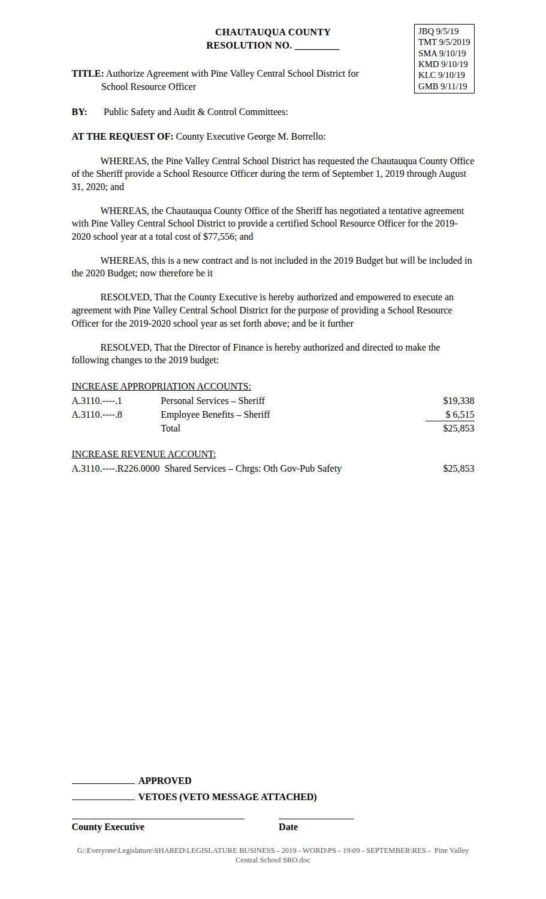JBQ 9/5/19
TMT 9/5/2019
SMA 9/10/19
KMD 9/10/19
KLC 9/10/19
GMB 9/11/19
CHAUTAUQUA COUNTY
RESOLUTION NO. _________
TITLE: Authorize Agreement with Pine Valley Central School District for School Resource Officer
BY: Public Safety and Audit & Control Committees:
AT THE REQUEST OF: County Executive George M. Borrello:
WHEREAS, the Pine Valley Central School District has requested the Chautauqua County Office of the Sheriff provide a School Resource Officer during the term of September 1, 2019 through August 31, 2020; and
WHEREAS, the Chautauqua County Office of the Sheriff has negotiated a tentative agreement with Pine Valley Central School District to provide a certified School Resource Officer for the 2019-2020 school year at a total cost of $77,556; and
WHEREAS, this is a new contract and is not included in the 2019 Budget but will be included in the 2020 Budget; now therefore be it
RESOLVED, That the County Executive is hereby authorized and empowered to execute an agreement with Pine Valley Central School District for the purpose of providing a School Resource Officer for the 2019-2020 school year as set forth above; and be it further
RESOLVED, That the Director of Finance is hereby authorized and directed to make the following changes to the 2019 budget:
INCREASE APPROPRIATION ACCOUNTS:
| A.3110.----.1 | Personal Services – Sheriff | $19,338 |
| A.3110.----.8 | Employee Benefits – Sheriff | $ 6,515 |
| | Total | $25,853 |
INCREASE REVENUE ACCOUNT:
A.3110.----.R226.0000 Shared Services – Chrgs: Oth Gov-Pub Safety $25,853
APPROVED
VETOES (VETO MESSAGE ATTACHED)
County Executive
Date
G:\Everyone\Legislature\SHARED\LEGISLATURE BUSINESS - 2019 - WORD\PS - 19\09 - SEPTEMBER\RES - Pine Valley Central School SRO.doc